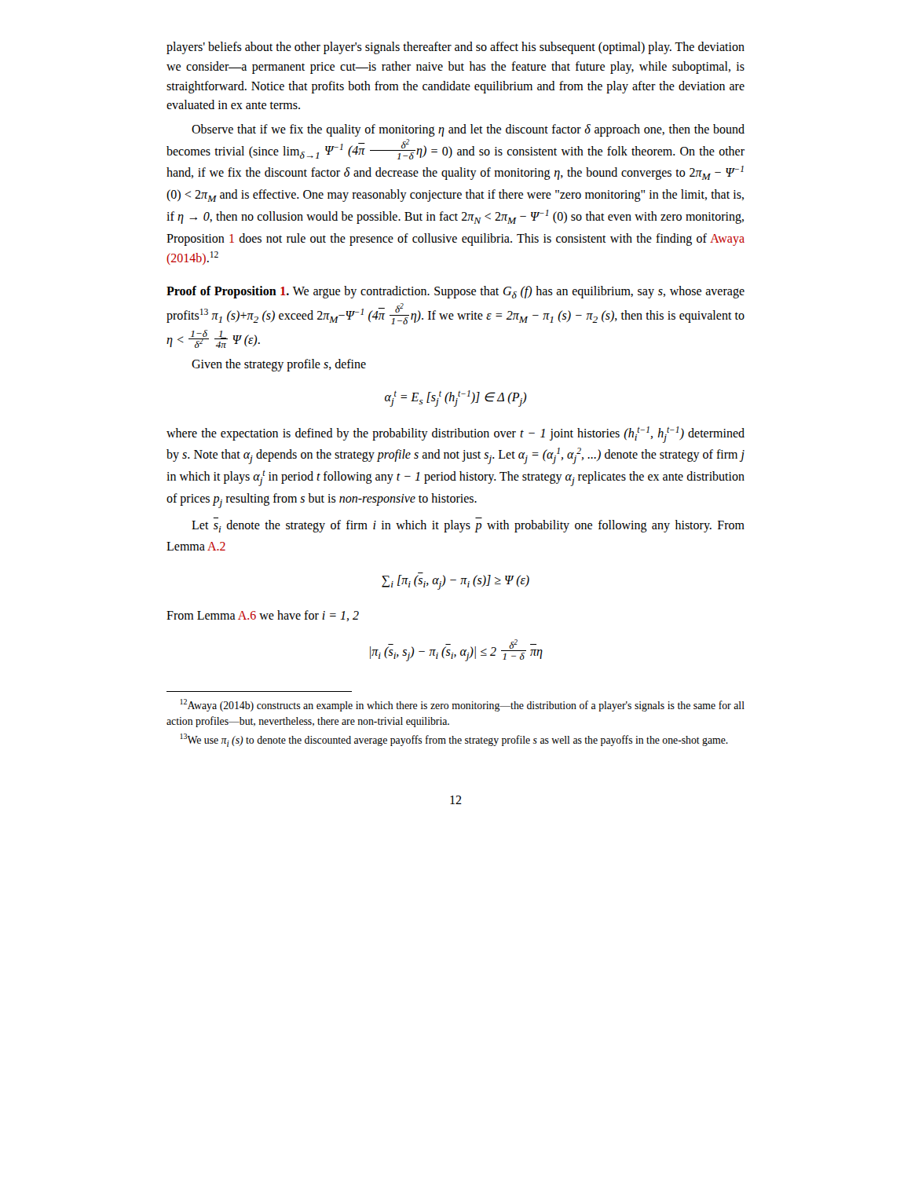players' beliefs about the other player's signals thereafter and so affect his subsequent (optimal) play. The deviation we consider—a permanent price cut—is rather naive but has the feature that future play, while suboptimal, is straightforward. Notice that profits both from the candidate equilibrium and from the play after the deviation are evaluated in ex ante terms.
Observe that if we fix the quality of monitoring η and let the discount factor δ approach one, then the bound becomes trivial (since limδ→1 Ψ−1 (4π δ21−δη) = 0) and so is consistent with the folk theorem. On the other hand, if we fix the discount factor δ and decrease the quality of monitoring η, the bound converges to 2πM − Ψ−1 (0) < 2πM and is effective. One may reasonably conjecture that if there were "zero monitoring" in the limit, that is, if η → 0, then no collusion would be possible. But in fact 2πN < 2πM − Ψ−1 (0) so that even with zero monitoring, Proposition 1 does not rule out the presence of collusive equilibria. This is consistent with the finding of Awaya (2014b).12
Proof of Proposition 1. We argue by contradiction. Suppose that Gδ (f) has an equilibrium, say s, whose average profits13 π1 (s)+π2 (s) exceed 2πM−Ψ−1 (4π δ21−δη). If we write ε = 2πM − π1 (s) − π2 (s), then this is equivalent to η < 1−δ δ2 14π Ψ (ε).
Given the strategy profile s, define
αjt = Es [sjt (hjt−1)] ∈ Δ (Pj)
where the expectation is defined by the probability distribution over t − 1 joint histories (hit−1, hjt−1) determined by s. Note that αj depends on the strategy profile s and not just sj. Let αj = (αj1, αj2, ...) denote the strategy of firm j in which it plays αjt in period t following any t − 1 period history. The strategy αj replicates the ex ante distribution of prices pj resulting from s but is non-responsive to histories.
Let si denote the strategy of firm i in which it plays p with probability one following any history. From Lemma A.2
∑i [πi (si, αj) − πi (s)] ≥ Ψ (ε)
From Lemma A.6 we have for i = 1, 2
|πi (si, sj) − πi (si, αj)| ≤ 2 δ21 − δ πη
12Awaya (2014b) constructs an example in which there is zero monitoring—the distribution of a player's signals is the same for all action profiles—but, nevertheless, there are non-trivial equilibria.
13We use πi (s) to denote the discounted average payoffs from the strategy profile s as well as the payoffs in the one-shot game.
12